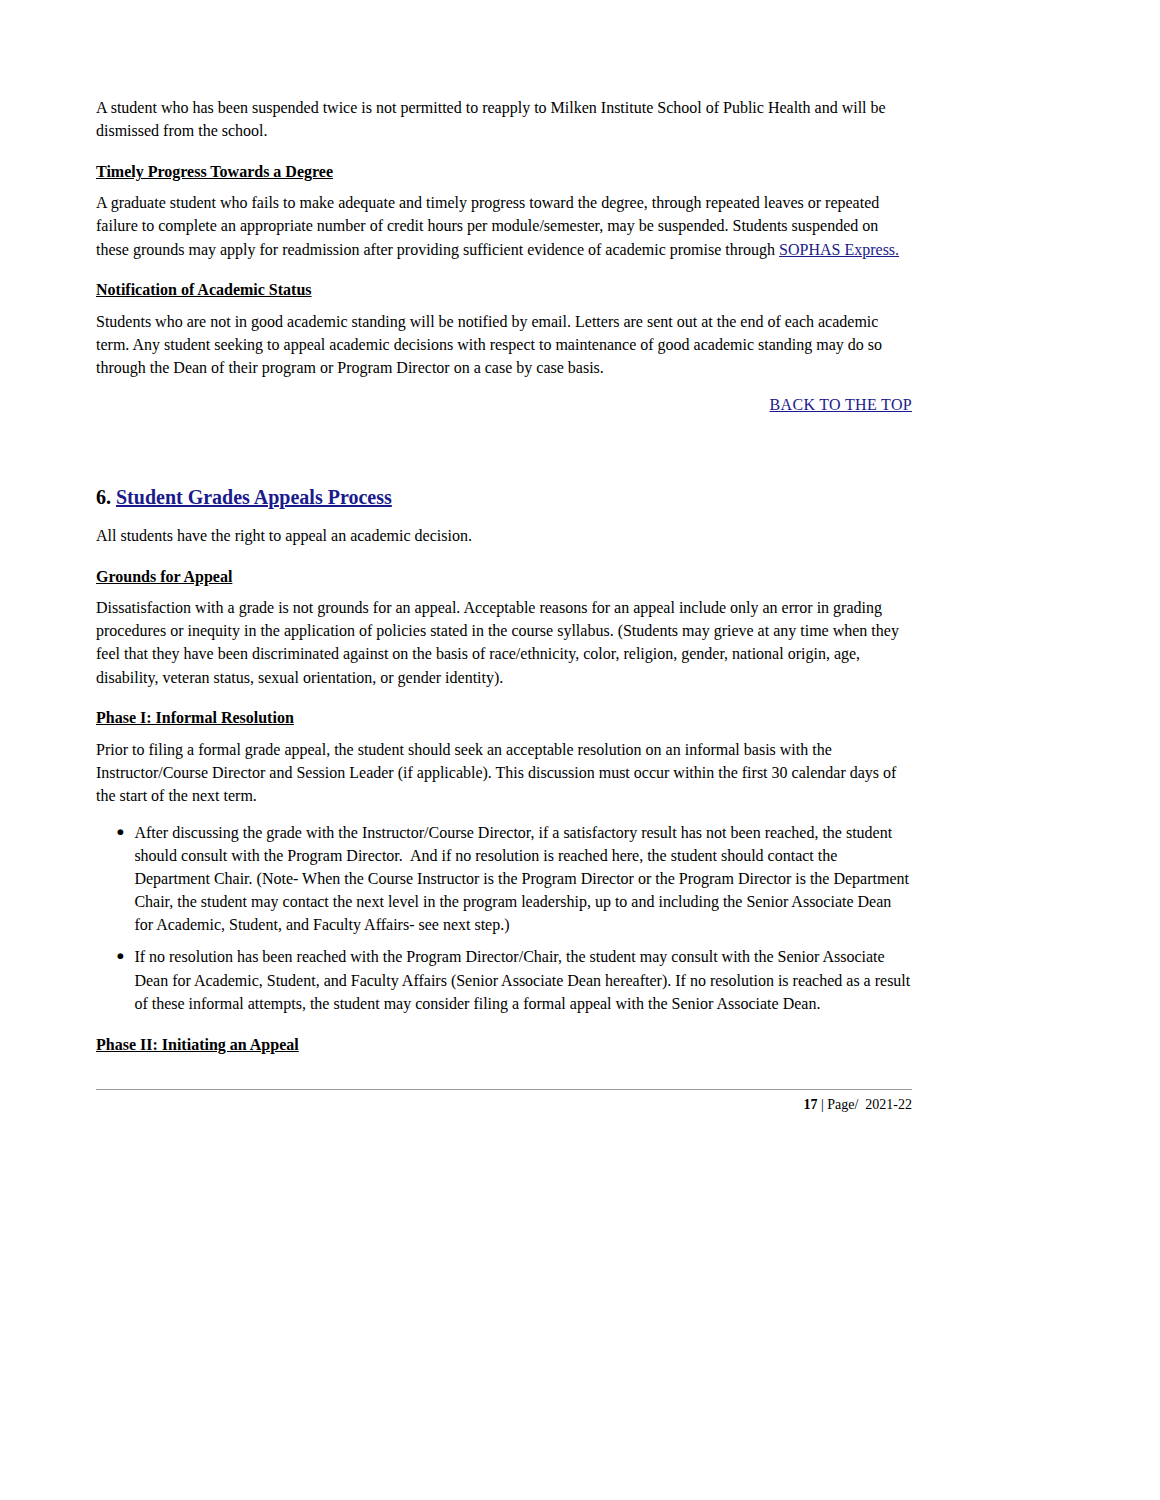A student who has been suspended twice is not permitted to reapply to Milken Institute School of Public Health and will be dismissed from the school.
Timely Progress Towards a Degree
A graduate student who fails to make adequate and timely progress toward the degree, through repeated leaves or repeated failure to complete an appropriate number of credit hours per module/semester, may be suspended. Students suspended on these grounds may apply for readmission after providing sufficient evidence of academic promise through SOPHAS Express.
Notification of Academic Status
Students who are not in good academic standing will be notified by email. Letters are sent out at the end of each academic term. Any student seeking to appeal academic decisions with respect to maintenance of good academic standing may do so through the Dean of their program or Program Director on a case by case basis.
BACK TO THE TOP
6. Student Grades Appeals Process
All students have the right to appeal an academic decision.
Grounds for Appeal
Dissatisfaction with a grade is not grounds for an appeal. Acceptable reasons for an appeal include only an error in grading procedures or inequity in the application of policies stated in the course syllabus. (Students may grieve at any time when they feel that they have been discriminated against on the basis of race/ethnicity, color, religion, gender, national origin, age, disability, veteran status, sexual orientation, or gender identity).
Phase I: Informal Resolution
Prior to filing a formal grade appeal, the student should seek an acceptable resolution on an informal basis with the Instructor/Course Director and Session Leader (if applicable). This discussion must occur within the first 30 calendar days of the start of the next term.
After discussing the grade with the Instructor/Course Director, if a satisfactory result has not been reached, the student should consult with the Program Director. And if no resolution is reached here, the student should contact the Department Chair. (Note- When the Course Instructor is the Program Director or the Program Director is the Department Chair, the student may contact the next level in the program leadership, up to and including the Senior Associate Dean for Academic, Student, and Faculty Affairs- see next step.)
If no resolution has been reached with the Program Director/Chair, the student may consult with the Senior Associate Dean for Academic, Student, and Faculty Affairs (Senior Associate Dean hereafter). If no resolution is reached as a result of these informal attempts, the student may consider filing a formal appeal with the Senior Associate Dean.
Phase II: Initiating an Appeal
17 | Page/ 2021-22